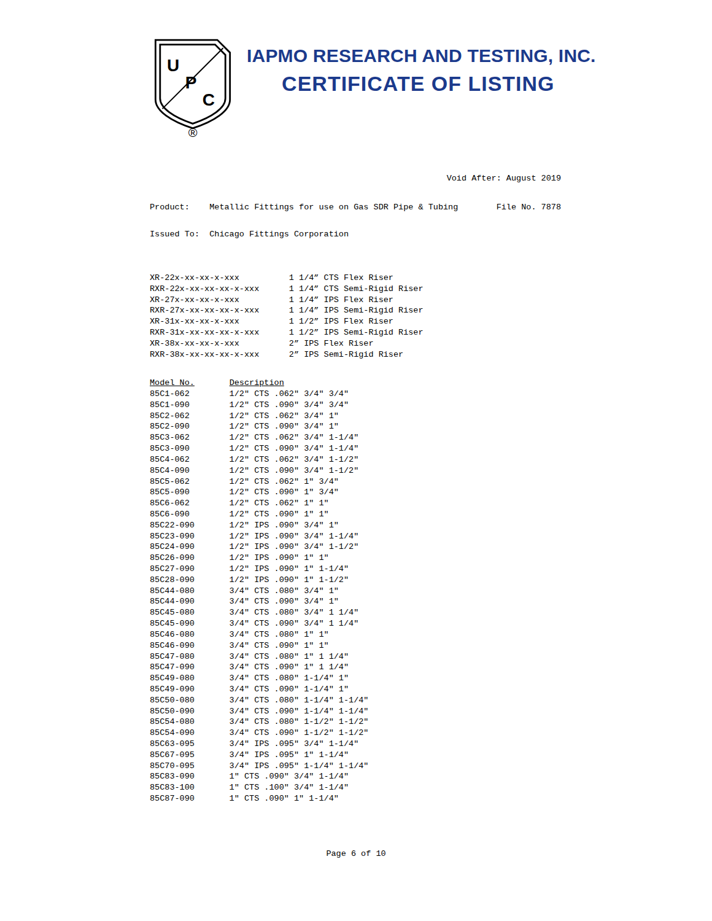U P C
®
IAPMO RESEARCH AND TESTING, INC.
CERTIFICATE OF LISTING
Void After: August 2019
Product: Metallic Fittings for use on Gas SDR Pipe & Tubing
File No. 7878
Issued To: Chicago Fittings Corporation
XR-22x-xx-xx-x-xxx          1 1/4” CTS Flex Riser
RXR-22x-xx-xx-xx-x-xxx      1 1/4” CTS Semi-Rigid Riser
XR-27x-xx-xx-x-xxx          1 1/4” IPS Flex Riser
RXR-27x-xx-xx-xx-x-xxx      1 1/4” IPS Semi-Rigid Riser
XR-31x-xx-xx-x-xxx          1 1/2” IPS Flex Riser
RXR-31x-xx-xx-xx-x-xxx      1 1/2” IPS Semi-Rigid Riser
XR-38x-xx-xx-x-xxx          2” IPS Flex Riser
RXR-38x-xx-xx-xx-x-xxx      2” IPS Semi-Rigid Riser
Model No.       Description
85C1-062        1/2" CTS .062" 3/4" 3/4"
85C1-090        1/2" CTS .090" 3/4" 3/4"
85C2-062        1/2" CTS .062" 3/4" 1"
85C2-090        1/2" CTS .090" 3/4" 1"
85C3-062        1/2" CTS .062" 3/4" 1-1/4"
85C3-090        1/2" CTS .090" 3/4" 1-1/4"
85C4-062        1/2" CTS .062" 3/4" 1-1/2"
85C4-090        1/2" CTS .090" 3/4" 1-1/2"
85C5-062        1/2" CTS .062" 1" 3/4"
85C5-090        1/2" CTS .090" 1" 3/4"
85C6-062        1/2" CTS .062" 1" 1"
85C6-090        1/2" CTS .090" 1" 1"
85C22-090       1/2" IPS .090" 3/4" 1"
85C23-090       1/2" IPS .090" 3/4" 1-1/4"
85C24-090       1/2" IPS .090" 3/4" 1-1/2"
85C26-090       1/2" IPS .090" 1" 1"
85C27-090       1/2" IPS .090" 1" 1-1/4"
85C28-090       1/2" IPS .090" 1" 1-1/2"
85C44-080       3/4" CTS .080" 3/4" 1"
85C44-090       3/4" CTS .090" 3/4" 1"
85C45-080       3/4" CTS .080" 3/4" 1 1/4"
85C45-090       3/4" CTS .090" 3/4" 1 1/4"
85C46-080       3/4" CTS .080" 1" 1"
85C46-090       3/4" CTS .090" 1" 1"
85C47-080       3/4" CTS .080" 1" 1 1/4"
85C47-090       3/4" CTS .090" 1" 1 1/4"
85C49-080       3/4" CTS .080" 1-1/4" 1"
85C49-090       3/4" CTS .090" 1-1/4" 1"
85C50-080       3/4" CTS .080" 1-1/4" 1-1/4"
85C50-090       3/4" CTS .090" 1-1/4" 1-1/4"
85C54-080       3/4" CTS .080" 1-1/2" 1-1/2"
85C54-090       3/4" CTS .090" 1-1/2" 1-1/2"
85C63-095       3/4" IPS .095" 3/4" 1-1/4"
85C67-095       3/4" IPS .095" 1" 1-1/4"
85C70-095       3/4" IPS .095" 1-1/4" 1-1/4"
85C83-090       1" CTS .090" 3/4" 1-1/4"
85C83-100       1" CTS .100" 3/4" 1-1/4"
85C87-090       1" CTS .090" 1" 1-1/4"
Page 6 of 10